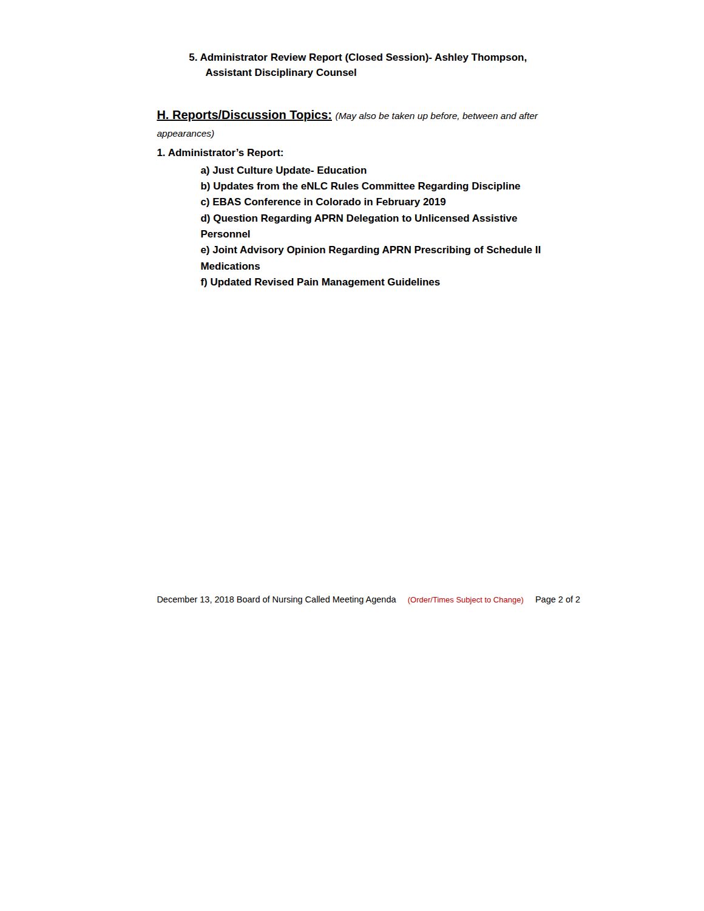5. Administrator Review Report (Closed Session)- Ashley Thompson, Assistant Disciplinary Counsel
H. Reports/Discussion Topics: (May also be taken up before, between and after appearances)
1. Administrator’s Report:
a) Just Culture Update- Education
b) Updates from the eNLC Rules Committee Regarding Discipline
c) EBAS Conference in Colorado in February 2019
d) Question Regarding APRN Delegation to Unlicensed Assistive Personnel
e) Joint Advisory Opinion Regarding APRN Prescribing of Schedule II Medications
f) Updated Revised Pain Management Guidelines
December 13, 2018 Board of Nursing Called Meeting Agenda (Order/Times Subject to Change) Page 2 of 2